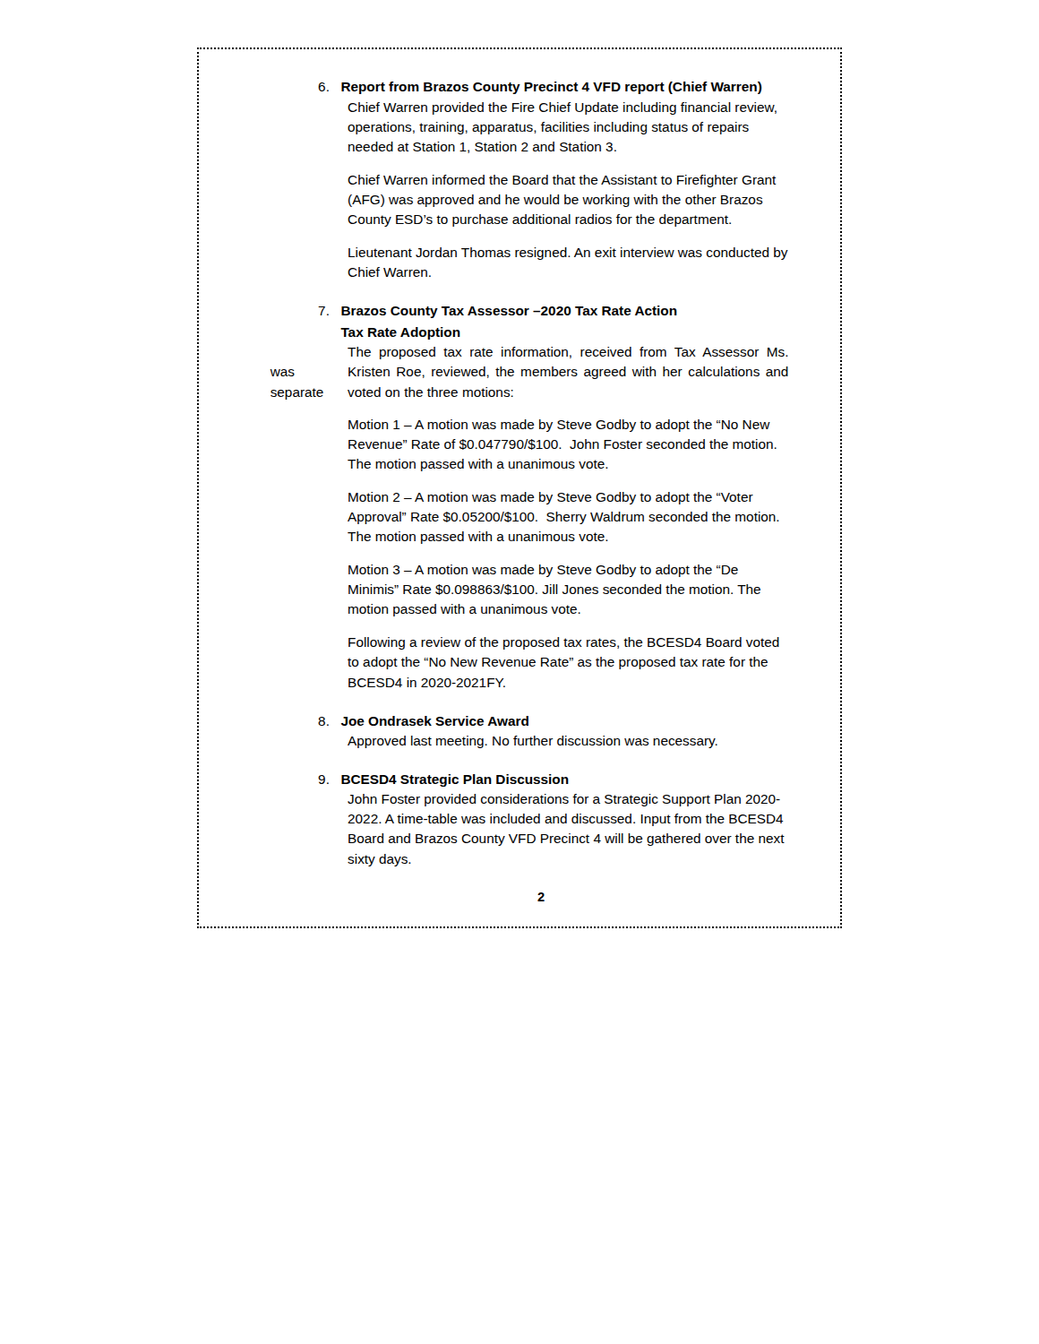6.
Report from Brazos County Precinct 4 VFD report (Chief Warren)
Chief Warren provided the Fire Chief Update including financial review, operations, training, apparatus, facilities including status of repairs needed at Station 1, Station 2 and Station 3.
Chief Warren informed the Board that the Assistant to Firefighter Grant (AFG) was approved and he would be working with the other Brazos County ESD’s to purchase additional radios for the department.
Lieutenant Jordan Thomas resigned. An exit interview was conducted by Chief Warren.
7.
Brazos County Tax Assessor –2020 Tax Rate Action
Tax Rate Adoption
was separate
The proposed tax rate information, received from Tax Assessor Ms. Kristen Roe, reviewed, the members agreed with her calculations and voted on the three motions:
Motion 1 – A motion was made by Steve Godby to adopt the “No New Revenue” Rate of $0.047790/$100. John Foster seconded the motion. The motion passed with a unanimous vote.
Motion 2 – A motion was made by Steve Godby to adopt the “Voter Approval” Rate $0.05200/$100. Sherry Waldrum seconded the motion. The motion passed with a unanimous vote.
Motion 3 – A motion was made by Steve Godby to adopt the “De Minimis” Rate $0.098863/$100. Jill Jones seconded the motion. The motion passed with a unanimous vote.
Following a review of the proposed tax rates, the BCESD4 Board voted to adopt the “No New Revenue Rate” as the proposed tax rate for the BCESD4 in 2020-2021FY.
8.
Joe Ondrasek Service Award
Approved last meeting. No further discussion was necessary.
9.
BCESD4 Strategic Plan Discussion
John Foster provided considerations for a Strategic Support Plan 2020-2022. A time-table was included and discussed. Input from the BCESD4 Board and Brazos County VFD Precinct 4 will be gathered over the next sixty days.
2